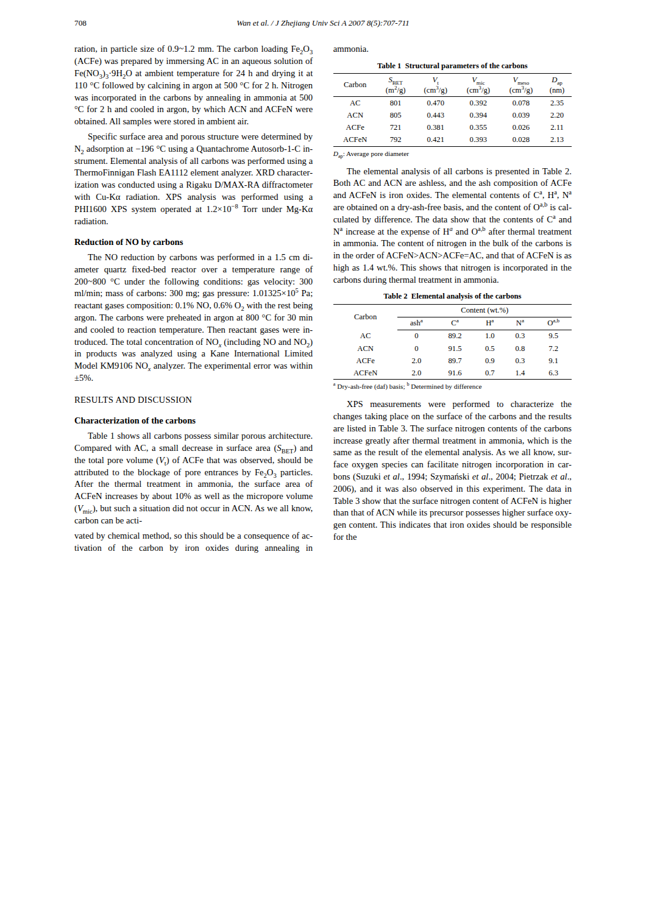708 Wan et al. / J Zhejiang Univ Sci A 2007 8(5):707-711 708
ration, in particle size of 0.9~1.2 mm. The carbon loading Fe2O3 (ACFe) was prepared by immersing AC in an aqueous solution of Fe(NO3)3·9H2O at ambient temperature for 24 h and drying it at 110 °C followed by calcining in argon at 500 °C for 2 h. Nitrogen was incorporated in the carbons by annealing in ammonia at 500 °C for 2 h and cooled in argon, by which ACN and ACFeN were obtained. All samples were stored in ambient air.
Specific surface area and porous structure were determined by N2 adsorption at −196 °C using a Quantachrome Autosorb-1-C instrument. Elemental analysis of all carbons was performed using a ThermoFinnigan Flash EA1112 element analyzer. XRD characterization was conducted using a Rigaku D/MAX-RA diffractometer with Cu-Kα radiation. XPS analysis was performed using a PHI1600 XPS system operated at 1.2×10−8 Torr under Mg-Kα radiation.
Reduction of NO by carbons
The NO reduction by carbons was performed in a 1.5 cm diameter quartz fixed-bed reactor over a temperature range of 200~800 °C under the following conditions: gas velocity: 300 ml/min; mass of carbons: 300 mg; gas pressure: 1.01325×105 Pa; reactant gases composition: 0.1% NO, 0.6% O2 with the rest being argon. The carbons were preheated in argon at 800 °C for 30 min and cooled to reaction temperature. Then reactant gases were introduced. The total concentration of NOx (including NO and NO2) in products was analyzed using a Kane International Limited Model KM9106 NOx analyzer. The experimental error was within ±5%.
RESULTS AND DISCUSSION
Characterization of the carbons
Table 1 shows all carbons possess similar porous architecture. Compared with AC, a small decrease in surface area (SBET) and the total pore volume (Vt) of ACFe that was observed, should be attributed to the blockage of pore entrances by Fe2O3 particles. After the thermal treatment in ammonia, the surface area of ACFeN increases by about 10% as well as the micropore volume (Vmic), but such a situation did not occur in ACN. As we all know, carbon can be acti-
vated by chemical method, so this should be a consequence of activation of the carbon by iron oxides during annealing in ammonia.
Table 1 Structural parameters of the carbons
| Carbon | S BET (m 2 /g) | V t (cm 3 /g) | V mic (cm 3 /g) | V meso (cm 3 /g) | D ap (nm) |
| --- | --- | --- | --- | --- | --- |
| AC | 801 | 0.470 | 0.392 | 0.078 | 2.35 |
| ACN | 805 | 0.443 | 0.394 | 0.039 | 2.20 |
| ACFe | 721 | 0.381 | 0.355 | 0.026 | 2.11 |
| ACFeN | 792 | 0.421 | 0.393 | 0.028 | 2.13 |
Dap: Average pore diameter
The elemental analysis of all carbons is presented in Table 2. Both AC and ACN are ashless, and the ash composition of ACFe and ACFeN is iron oxides. The elemental contents of Ca, Ha, Na are obtained on a dry-ash-free basis, and the content of Oa,b is calculated by difference. The data show that the contents of Ca and Na increase at the expense of Ha and Oa,b after thermal treatment in ammonia. The content of nitrogen in the bulk of the carbons is in the order of ACFeN>ACN>ACFe=AC, and that of ACFeN is as high as 1.4 wt.%. This shows that nitrogen is incorporated in the carbons during thermal treatment in ammonia.
Table 2 Elemental analysis of the carbons
| Carbon | Content (wt.%) |
| --- | --- |
| ash a | C a | H a | N a | O a,b |
| AC | 0 | 89.2 | 1.0 | 0.3 | 9.5 |
| ACN | 0 | 91.5 | 0.5 | 0.8 | 7.2 |
| ACFe | 2.0 | 89.7 | 0.9 | 0.3 | 9.1 |
| ACFeN | 2.0 | 91.6 | 0.7 | 1.4 | 6.3 |
a Dry-ash-free (daf) basis; b Determined by difference
XPS measurements were performed to characterize the changes taking place on the surface of the carbons and the results are listed in Table 3. The surface nitrogen contents of the carbons increase greatly after thermal treatment in ammonia, which is the same as the result of the elemental analysis. As we all know, surface oxygen species can facilitate nitrogen incorporation in carbons (Suzuki et al., 1994; Szymański et al., 2004; Pietrzak et al., 2006), and it was also observed in this experiment. The data in Table 3 show that the surface nitrogen content of ACFeN is higher than that of ACN while its precursor possesses higher surface oxygen content. This indicates that iron oxides should be responsible for the